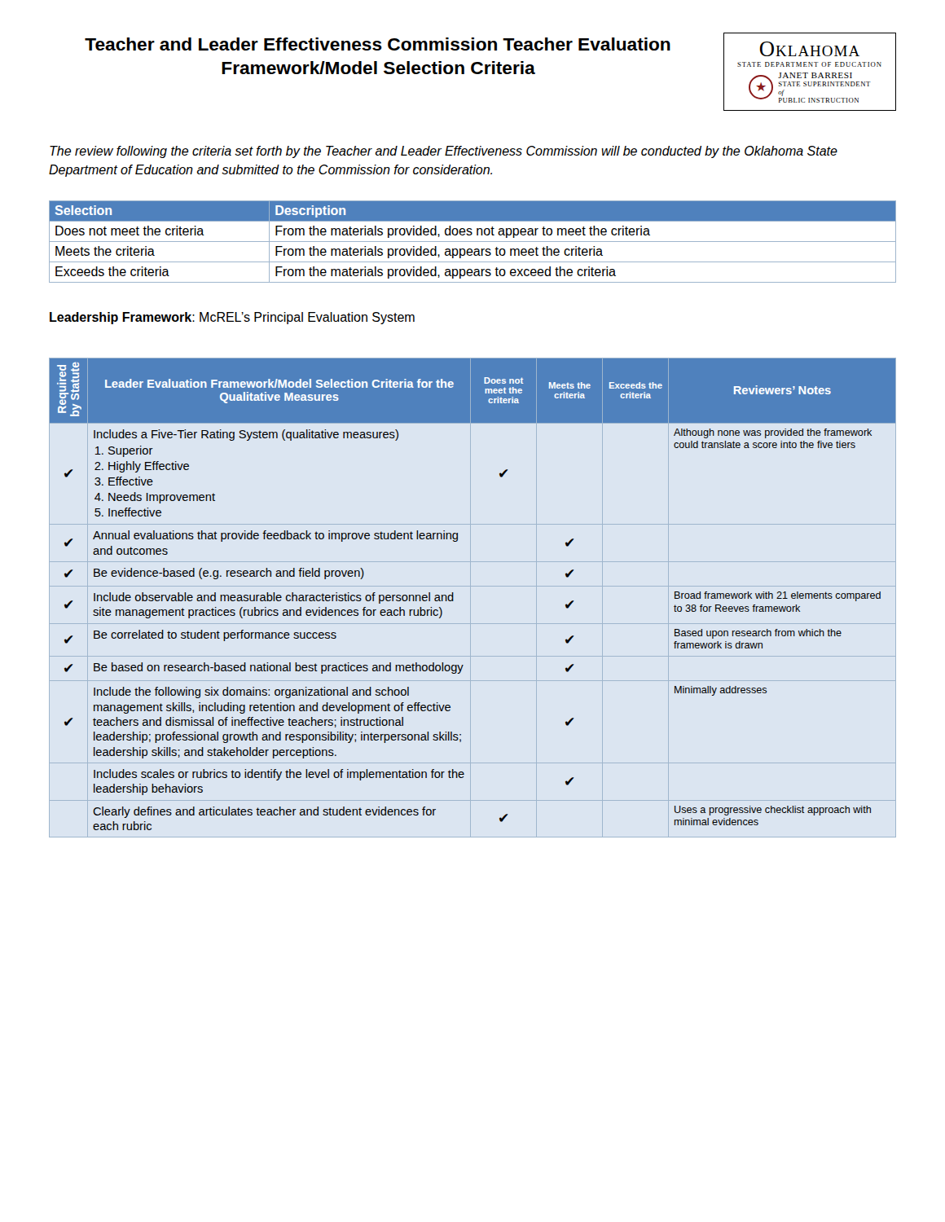Teacher and Leader Effectiveness Commission Teacher Evaluation Framework/Model Selection Criteria
Oklahoma
State Department of Education
Janet Barresi
State Superintendent
of
Public Instruction
The review following the criteria set forth by the Teacher and Leader Effectiveness Commission will be conducted by the Oklahoma State Department of Education and submitted to the Commission for consideration.
| Selection | Description |
| --- | --- |
| Does not meet the criteria | From the materials provided, does not appear to meet the criteria |
| Meets the criteria | From the materials provided, appears to meet the criteria |
| Exceeds the criteria | From the materials provided, appears to exceed the criteria |
Leadership Framework: McREL’s Principal Evaluation System
| Required by Statute | Leader Evaluation Framework/Model Selection Criteria for the Qualitative Measures | Does not meet the criteria | Meets the criteria | Exceeds the criteria | Reviewers’ Notes |
| --- | --- | --- | --- | --- | --- |
| ✔ | Includes a Five-Tier Rating System (qualitative measures) Superior Highly Effective Effective Needs Improvement Ineffective | ✔ | | | Although none was provided the framework could translate a score into the five tiers |
| ✔ | Annual evaluations that provide feedback to improve student learning and outcomes | | ✔ | | |
| ✔ | Be evidence-based (e.g. research and field proven) | | ✔ | | |
| ✔ | Include observable and measurable characteristics of personnel and site management practices (rubrics and evidences for each rubric) | | ✔ | | Broad framework with 21 elements compared to 38 for Reeves framework |
| ✔ | Be correlated to student performance success | | ✔ | | Based upon research from which the framework is drawn |
| ✔ | Be based on research-based national best practices and methodology | | ✔ | | |
| ✔ | Include the following six domains: organizational and school management skills, including retention and development of effective teachers and dismissal of ineffective teachers; instructional leadership; professional growth and responsibility; interpersonal skills; leadership skills; and stakeholder perceptions. | | ✔ | | Minimally addresses |
| | Includes scales or rubrics to identify the level of implementation for the leadership behaviors | | ✔ | | |
| | Clearly defines and articulates teacher and student evidences for each rubric | ✔ | | | Uses a progressive checklist approach with minimal evidences |